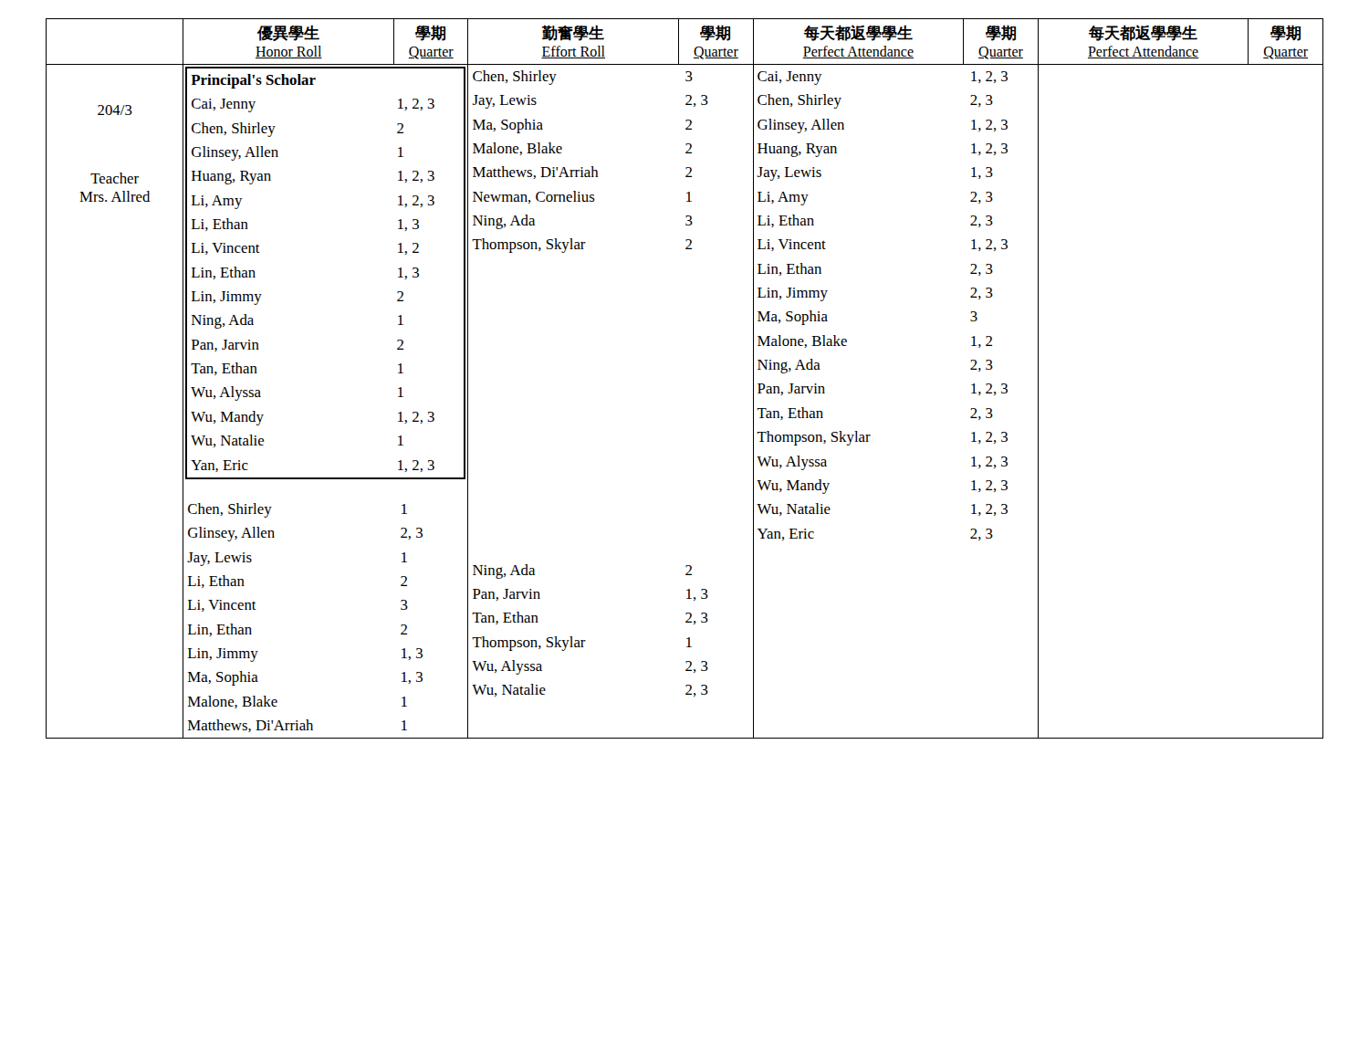| | 優異學生 Honor Roll | 學期 Quarter | 勤奮學生 Effort Roll | 學期 Quarter | 每天都返學學生 Perfect Attendance | 學期 Quarter | 每天都返學學生 Perfect Attendance | 學期 Quarter |
| --- | --- | --- | --- | --- | --- | --- | --- | --- |
| 204/3 Teacher Mrs. Allred | / Principal's Scholar / / Cai, Jenny / 1, 2, 3 / / Chen, Shirley / 2 / / Glinsey, Allen / 1 / / Huang, Ryan / 1, 2, 3 / / Li, Amy / 1, 2, 3 / / Li, Ethan / 1, 3 / / Li, Vincent / 1, 2 / / Lin, Ethan / 1, 3 / / Lin, Jimmy / 2 / / Ning, Ada / 1 / / Pan, Jarvin / 2 / / Tan, Ethan / 1 / / Wu, Alyssa / 1 / / Wu, Mandy / 1, 2, 3 / / Wu, Natalie / 1 / / Yan, Eric / 1, 2, 3 / / Chen, Shirley / 1 / / Glinsey, Allen / 2, 3 / / Jay, Lewis / 1 / / Li, Ethan / 2 / / Li, Vincent / 3 / / Lin, Ethan / 2 / / Lin, Jimmy / 1, 3 / / Ma, Sophia / 1, 3 / / Malone, Blake / 1 / / Matthews, Di'Arriah / 1 / | / Chen, Shirley / 3 / / Jay, Lewis / 2, 3 / / Ma, Sophia / 2 / / Malone, Blake / 2 / / Matthews, Di'Arriah / 2 / / Newman, Cornelius / 1 / / Ning, Ada / 3 / / Thompson, Skylar / 2 / / Ning, Ada / 2 / / Pan, Jarvin / 1, 3 / / Tan, Ethan / 2, 3 / / Thompson, Skylar / 1 / / Wu, Alyssa / 2, 3 / / Wu, Natalie / 2, 3 / | / Cai, Jenny / 1, 2, 3 / / Chen, Shirley / 2, 3 / / Glinsey, Allen / 1, 2, 3 / / Huang, Ryan / 1, 2, 3 / / Jay, Lewis / 1, 3 / / Li, Amy / 2, 3 / / Li, Ethan / 2, 3 / / Li, Vincent / 1, 2, 3 / / Lin, Ethan / 2, 3 / / Lin, Jimmy / 2, 3 / / Ma, Sophia / 3 / / Malone, Blake / 1, 2 / / Ning, Ada / 2, 3 / / Pan, Jarvin / 1, 2, 3 / / Tan, Ethan / 2, 3 / / Thompson, Skylar / 1, 2, 3 / / Wu, Alyssa / 1, 2, 3 / / Wu, Mandy / 1, 2, 3 / / Wu, Natalie / 1, 2, 3 / / Yan, Eric / 2, 3 / | |